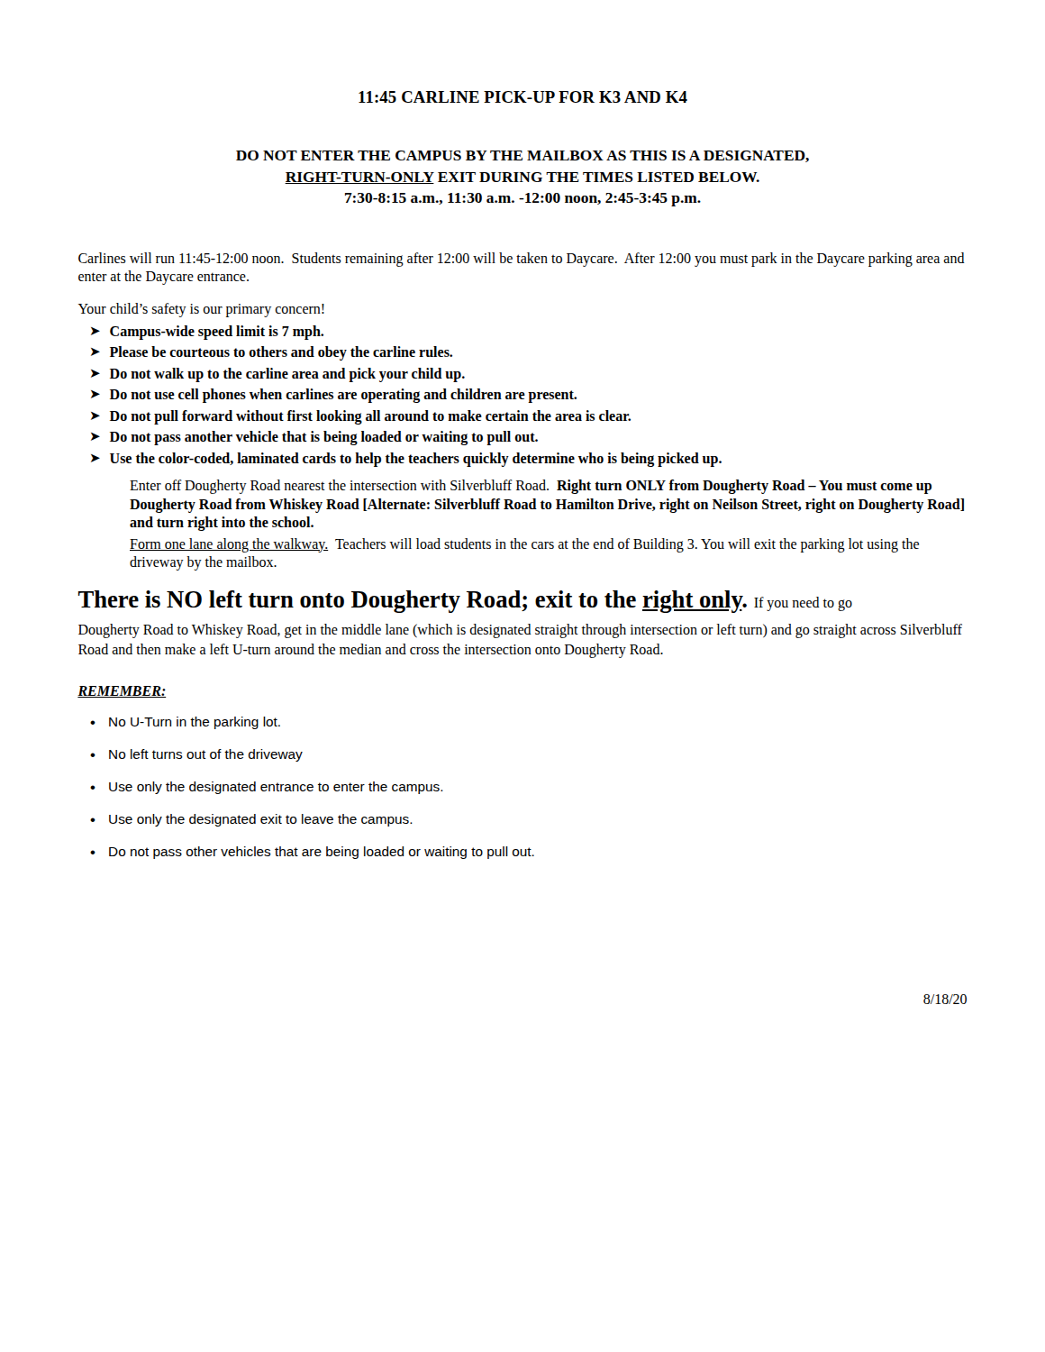11:45 CARLINE PICK-UP FOR K3 AND K4
DO NOT ENTER THE CAMPUS BY THE MAILBOX AS THIS IS A DESIGNATED,
RIGHT-TURN-ONLY EXIT DURING THE TIMES LISTED BELOW.
7:30-8:15 a.m., 11:30 a.m. -12:00 noon, 2:45-3:45 p.m.
Carlines will run 11:45-12:00 noon. Students remaining after 12:00 will be taken to Daycare. After 12:00 you must park in the Daycare parking area and enter at the Daycare entrance.
Your child’s safety is our primary concern!
Campus-wide speed limit is 7 mph.
Please be courteous to others and obey the carline rules.
Do not walk up to the carline area and pick your child up.
Do not use cell phones when carlines are operating and children are present.
Do not pull forward without first looking all around to make certain the area is clear.
Do not pass another vehicle that is being loaded or waiting to pull out.
Use the color-coded, laminated cards to help the teachers quickly determine who is being picked up.
Enter off Dougherty Road nearest the intersection with Silverbluff Road. Right turn ONLY from Dougherty Road – You must come up Dougherty Road from Whiskey Road [Alternate: Silverbluff Road to Hamilton Drive, right on Neilson Street, right on Dougherty Road] and turn right into the school.
Form one lane along the walkway. Teachers will load students in the cars at the end of Building 3. You will exit the parking lot using the driveway by the mailbox.
There is NO left turn onto Dougherty Road; exit to the right only. If you need to go
Dougherty Road to Whiskey Road, get in the middle lane (which is designated straight through intersection or left turn) and go straight across Silverbluff Road and then make a left U-turn around the median and cross the intersection onto Dougherty Road.
REMEMBER:
No U-Turn in the parking lot.
No left turns out of the driveway
Use only the designated entrance to enter the campus.
Use only the designated exit to leave the campus.
Do not pass other vehicles that are being loaded or waiting to pull out.
8/18/20